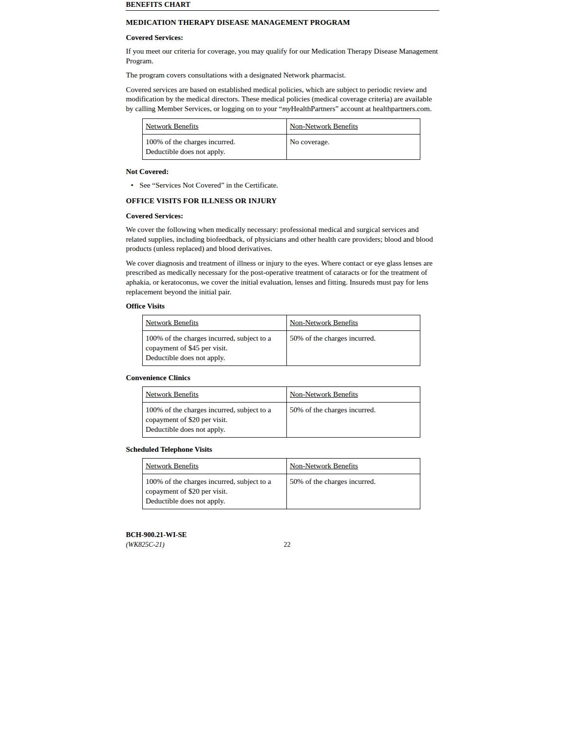BENEFITS CHART
MEDICATION THERAPY DISEASE MANAGEMENT PROGRAM
Covered Services:
If you meet our criteria for coverage, you may qualify for our Medication Therapy Disease Management Program.
The program covers consultations with a designated Network pharmacist.
Covered services are based on established medical policies, which are subject to periodic review and modification by the medical directors. These medical policies (medical coverage criteria) are available by calling Member Services, or logging on to your “my HealthPartners” account at healthpartners.com.
| Network Benefits | Non-Network Benefits |
| --- | --- |
| 100% of the charges incurred. Deductible does not apply. | No coverage. |
Not Covered:
See “Services Not Covered” in the Certificate.
OFFICE VISITS FOR ILLNESS OR INJURY
Covered Services:
We cover the following when medically necessary: professional medical and surgical services and related supplies, including biofeedback, of physicians and other health care providers; blood and blood products (unless replaced) and blood derivatives.
We cover diagnosis and treatment of illness or injury to the eyes. Where contact or eye glass lenses are prescribed as medically necessary for the post-operative treatment of cataracts or for the treatment of aphakia, or keratoconus, we cover the initial evaluation, lenses and fitting. Insureds must pay for lens replacement beyond the initial pair.
Office Visits
| Network Benefits | Non-Network Benefits |
| --- | --- |
| 100% of the charges incurred, subject to a copayment of $45 per visit. Deductible does not apply. | 50% of the charges incurred. |
Convenience Clinics
| Network Benefits | Non-Network Benefits |
| --- | --- |
| 100% of the charges incurred, subject to a copayment of $20 per visit. Deductible does not apply. | 50% of the charges incurred. |
Scheduled Telephone Visits
| Network Benefits | Non-Network Benefits |
| --- | --- |
| 100% of the charges incurred, subject to a copayment of $20 per visit. Deductible does not apply. | 50% of the charges incurred. |
BCH-900.21-WI-SE
(WK825C-21) 22